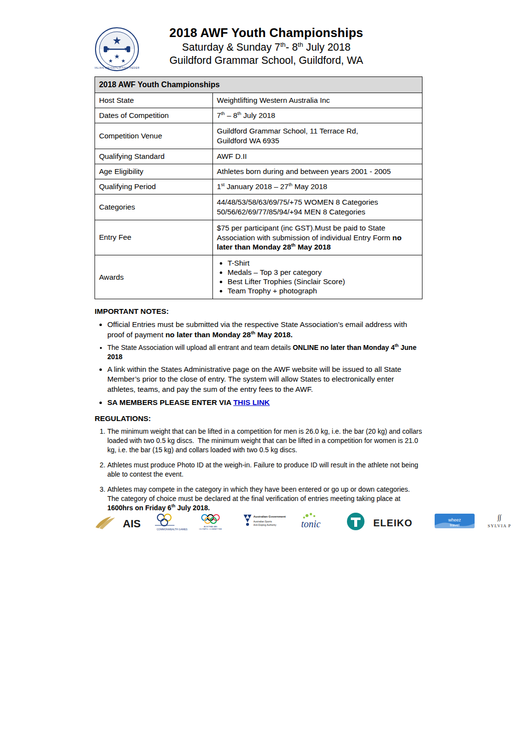AUSTRALIAN WEIGHTLIFTING FEDERATION
2018 AWF Youth Championships
Saturday & Sunday 7th- 8th July 2018
Guildford Grammar School, Guildford, WA
| 2018 AWF Youth Championships |
| Host State | Weightlifting Western Australia Inc |
| Dates of Competition | 7 th – 8 th July 2018 |
| Competition Venue | Guildford Grammar School, 11 Terrace Rd, Guildford WA 6935 |
| Qualifying Standard | AWF D.II |
| Age Eligibility | Athletes born during and between years 2001 - 2005 |
| Qualifying Period | 1 st January 2018 – 27 th May 2018 |
| Categories | 44/48/53/58/63/69/75/+75 WOMEN 8 Categories 50/56/62/69/77/85/94/+94 MEN 8 Categories |
| Entry Fee | $75 per participant (inc GST).Must be paid to State Association with submission of individual Entry Form no later than Monday 28 th May 2018 |
| Awards | T-Shirt Medals – Top 3 per category Best Lifter Trophies (Sinclair Score) Team Trophy + photograph |
IMPORTANT NOTES:
Official Entries must be submitted via the respective State Association’s email address with proof of payment no later than Monday 28th May 2018.
The State Association will upload all entrant and team details ONLINE no later than Monday 4th June 2018
A link within the States Administrative page on the AWF website will be issued to all State Member’s prior to the close of entry. The system will allow States to electronically enter athletes, teams, and pay the sum of the entry fees to the AWF.
SA MEMBERS PLEASE ENTER VIA THIS LINK
REGULATIONS:
The minimum weight that can be lifted in a competition for men is 26.0 kg, i.e. the bar (20 kg) and collars loaded with two 0.5 kg discs. The minimum weight that can be lifted in a competition for women is 21.0 kg, i.e. the bar (15 kg) and collars loaded with two 0.5 kg discs.
Athletes must produce Photo ID at the weigh-in. Failure to produce ID will result in the athlete not being able to contest the event.
Athletes may compete in the category in which they have been entered or go up or down categories. The category of choice must be declared at the final verification of entries meeting taking place at 1600hrs on Friday 6th July 2018.
AIS
COMMONWEALTH GAMES
AUSTRALIAN OLYMPIC COMMITTEE
Australian Government Australian Sports Anti-Doping Authority
tonic
ELEIKO
wheez travel
∫∫ SYLVIA P